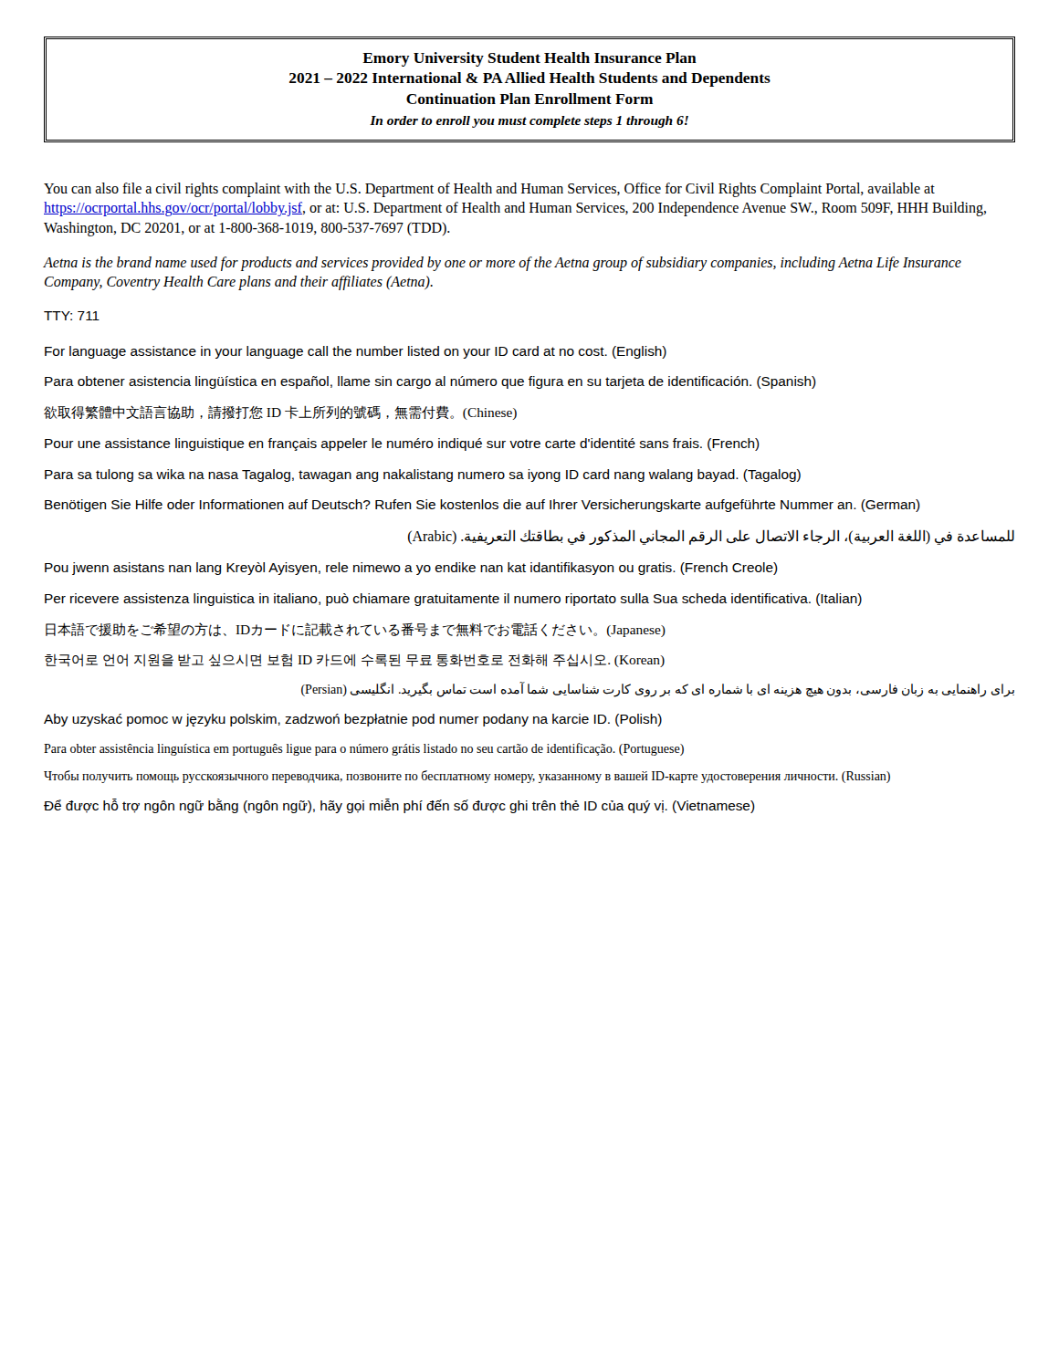Emory University Student Health Insurance Plan
2021 – 2022 International & PA Allied Health Students and Dependents
Continuation Plan Enrollment Form
In order to enroll you must complete steps 1 through 6!
You can also file a civil rights complaint with the U.S. Department of Health and Human Services, Office for Civil Rights Complaint Portal, available at https://ocrportal.hhs.gov/ocr/portal/lobby.jsf, or at: U.S. Department of Health and Human Services, 200 Independence Avenue SW., Room 509F, HHH Building, Washington, DC 20201, or at 1-800-368-1019, 800-537-7697 (TDD).
Aetna is the brand name used for products and services provided by one or more of the Aetna group of subsidiary companies, including Aetna Life Insurance Company, Coventry Health Care plans and their affiliates (Aetna).
TTY: 711
For language assistance in your language call the number listed on your ID card at no cost. (English)
Para obtener asistencia lingüística en español, llame sin cargo al número que figura en su tarjeta de identificación. (Spanish)
欲取得繁體中文語言協助，請撥打您 ID 卡上所列的號碼，無需付費。(Chinese)
Pour une assistance linguistique en français appeler le numéro indiqué sur votre carte d'identité sans frais. (French)
Para sa tulong sa wika na nasa Tagalog, tawagan ang nakalistang numero sa iyong ID card nang walang bayad. (Tagalog)
Benötigen Sie Hilfe oder Informationen auf Deutsch? Rufen Sie kostenlos die auf Ihrer Versicherungskarte aufgeführte Nummer an. (German)
للمساعدة في (اللغة العربية)، الرجاء الاتصال على الرقم المجاني المذكور في بطاقتك التعريفية. (Arabic)
Pou jwenn asistans nan lang Kreyòl Ayisyen, rele nimewo a yo endike nan kat idantifikasyon ou gratis. (French Creole)
Per ricevere assistenza linguistica in italiano, può chiamare gratuitamente il numero riportato sulla Sua scheda identificativa. (Italian)
日本語で援助をご希望の方は、IDカードに記載されている番号まで無料でお電話ください。(Japanese)
한국어로 언어 지원을 받고 싶으시면 보험 ID 카드에 수록된 무료 통화번호로 전화해 주십시오. (Korean)
برای راهنمایی به زبان فارسی، بدون هیچ هزینه ای با شماره ای که بر روی کارت شناسایی شما آمده است تماس بگیرید. انگلیسی (Persian)
Aby uzyskać pomoc w języku polskim, zadzwoń bezpłatnie pod numer podany na karcie ID. (Polish)
Para obter assistência linguística em português ligue para o número grátis listado no seu cartão de identificação. (Portuguese)
Чтобы получить помощь русскоязычного переводчика, позвоните по бесплатному номеру, указанному в вашей ID-карте удостоверения личности. (Russian)
Để được hỗ trợ ngôn ngữ bằng (ngôn ngữ), hãy gọi miễn phí đến số được ghi trên thẻ ID của quý vị. (Vietnamese)